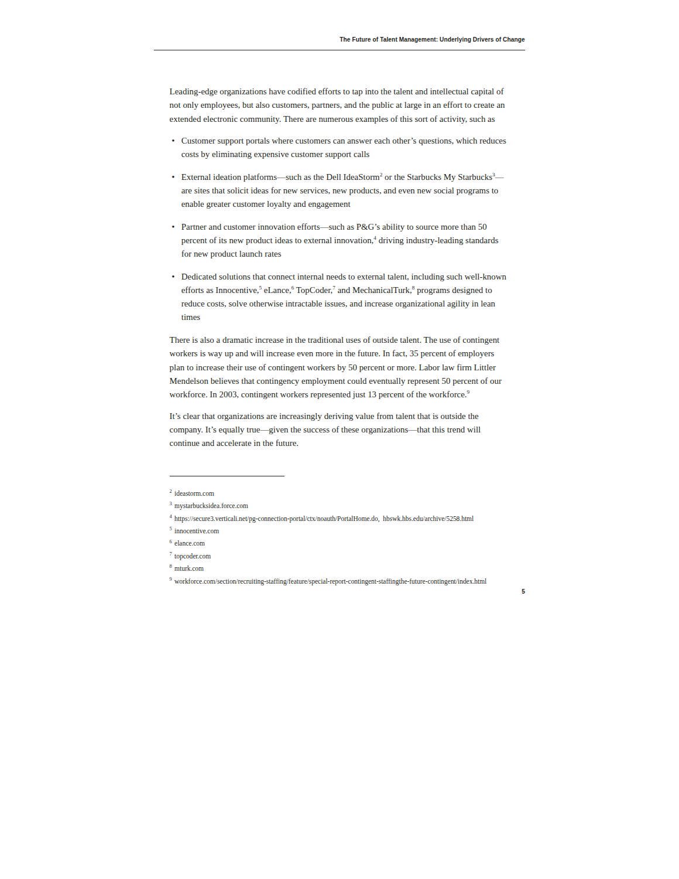The Future of Talent Management: Underlying Drivers of Change
Leading-edge organizations have codified efforts to tap into the talent and intellectual capital of not only employees, but also customers, partners, and the public at large in an effort to create an extended electronic community. There are numerous examples of this sort of activity, such as
Customer support portals where customers can answer each other’s questions, which reduces costs by eliminating expensive customer support calls
External ideation platforms—such as the Dell IdeaStorm2 or the Starbucks My Starbucks3—are sites that solicit ideas for new services, new products, and even new social programs to enable greater customer loyalty and engagement
Partner and customer innovation efforts—such as P&G’s ability to source more than 50 percent of its new product ideas to external innovation,4 driving industry-leading standards for new product launch rates
Dedicated solutions that connect internal needs to external talent, including such well-known efforts as Innocentive,5 eLance,6 TopCoder,7 and MechanicalTurk,8 programs designed to reduce costs, solve otherwise intractable issues, and increase organizational agility in lean times
There is also a dramatic increase in the traditional uses of outside talent. The use of contingent workers is way up and will increase even more in the future. In fact, 35 percent of employers plan to increase their use of contingent workers by 50 percent or more. Labor law firm Littler Mendelson believes that contingency employment could eventually represent 50 percent of our workforce. In 2003, contingent workers represented just 13 percent of the workforce.9
It’s clear that organizations are increasingly deriving value from talent that is outside the company. It’s equally true—given the success of these organizations—that this trend will continue and accelerate in the future.
2 ideastorm.com
3 mystarbucksidea.force.com
4 https://secure3.verticali.net/pg-connection-portal/ctx/noauth/PortalHome.do, hbswk.hbs.edu/archive/5258.html
5 innocentive.com
6 elance.com
7 topcoder.com
8 mturk.com
9 workforce.com/section/recruiting-staffing/feature/special-report-contingent-staffingthe-future-contingent/index.html
5